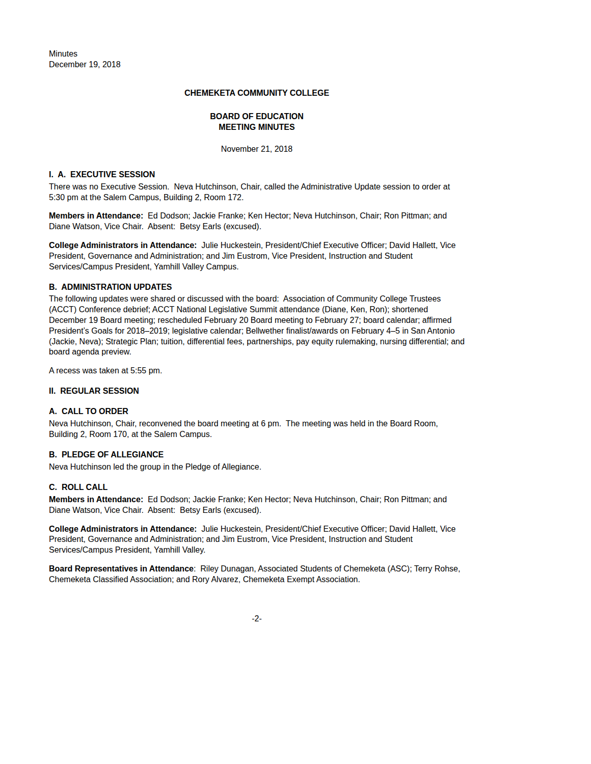Minutes
December 19, 2018
CHEMEKETA COMMUNITY COLLEGE
BOARD OF EDUCATION
MEETING MINUTES
November 21, 2018
I. A. EXECUTIVE SESSION
There was no Executive Session. Neva Hutchinson, Chair, called the Administrative Update session to order at 5:30 pm at the Salem Campus, Building 2, Room 172.
Members in Attendance: Ed Dodson; Jackie Franke; Ken Hector; Neva Hutchinson, Chair; Ron Pittman; and Diane Watson, Vice Chair. Absent: Betsy Earls (excused).
College Administrators in Attendance: Julie Huckestein, President/Chief Executive Officer; David Hallett, Vice President, Governance and Administration; and Jim Eustrom, Vice President, Instruction and Student Services/Campus President, Yamhill Valley Campus.
B. ADMINISTRATION UPDATES
The following updates were shared or discussed with the board: Association of Community College Trustees (ACCT) Conference debrief; ACCT National Legislative Summit attendance (Diane, Ken, Ron); shortened December 19 Board meeting; rescheduled February 20 Board meeting to February 27; board calendar; affirmed President’s Goals for 2018–2019; legislative calendar; Bellwether finalist/awards on February 4–5 in San Antonio (Jackie, Neva); Strategic Plan; tuition, differential fees, partnerships, pay equity rulemaking, nursing differential; and board agenda preview.
A recess was taken at 5:55 pm.
II. REGULAR SESSION
A. CALL TO ORDER
Neva Hutchinson, Chair, reconvened the board meeting at 6 pm. The meeting was held in the Board Room, Building 2, Room 170, at the Salem Campus.
B. PLEDGE OF ALLEGIANCE
Neva Hutchinson led the group in the Pledge of Allegiance.
C. ROLL CALL
Members in Attendance: Ed Dodson; Jackie Franke; Ken Hector; Neva Hutchinson, Chair; Ron Pittman; and Diane Watson, Vice Chair. Absent: Betsy Earls (excused).
College Administrators in Attendance: Julie Huckestein, President/Chief Executive Officer; David Hallett, Vice President, Governance and Administration; and Jim Eustrom, Vice President, Instruction and Student Services/Campus President, Yamhill Valley.
Board Representatives in Attendance: Riley Dunagan, Associated Students of Chemeketa (ASC); Terry Rohse, Chemeketa Classified Association; and Rory Alvarez, Chemeketa Exempt Association.
-2-